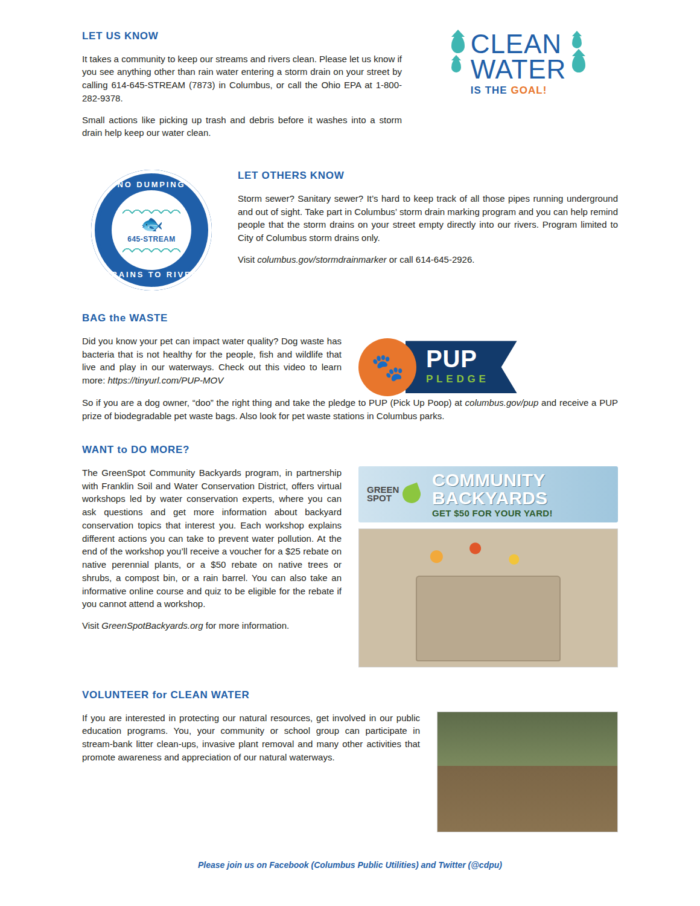Let Us Know
It takes a community to keep our streams and rivers clean. Please let us know if you see anything other than rain water entering a storm drain on your street by calling 614-645-STREAM (7873) in Columbus, or call the Ohio EPA at 1-800-282-9378.
Small actions like picking up trash and debris before it washes into a storm drain help keep our water clean.
CLEAN WATER IS THE GOAL!
NO DUMPING
🐟
645-STREAM
DRAINS TO RIVER
Let Others Know
Storm sewer? Sanitary sewer? It’s hard to keep track of all those pipes running underground and out of sight. Take part in Columbus’ storm drain marking program and you can help remind people that the storm drains on your street empty directly into our rivers. Program limited to City of Columbus storm drains only.
Visit columbus.gov/stormdrainmarker or call 614-645-2926.
Bag the Waste
Did you know your pet can impact water quality? Dog waste has bacteria that is not healthy for the people, fish and wildlife that live and play in our waterways. Check out this video to learn more: https://tinyurl.com/PUP-MOV
🐾
PUP PLEDGE
So if you are a dog owner, “doo” the right thing and take the pledge to PUP (Pick Up Poop) at columbus.gov/pup and receive a PUP prize of biodegradable pet waste bags. Also look for pet waste stations in Columbus parks.
Want to Do More?
The GreenSpot Community Backyards program, in partnership with Franklin Soil and Water Conservation District, offers virtual workshops led by water conservation experts, where you can ask questions and get more information about backyard conservation topics that interest you. Each workshop explains different actions you can take to prevent water pollution. At the end of the workshop you’ll receive a voucher for a $25 rebate on native perennial plants, or a $50 rebate on native trees or shrubs, a compost bin, or a rain barrel. You can also take an informative online course and quiz to be eligible for the rebate if you cannot attend a workshop.
Visit GreenSpotBackyards.org for more information.
GREEN SPOT
COMMUNITY BACKYARDS GET $50 FOR YOUR YARD!
Volunteer for Clean Water
If you are interested in protecting our natural resources, get involved in our public education programs. You, your community or school group can participate in stream-bank litter clean-ups, invasive plant removal and many other activities that promote awareness and appreciation of our natural waterways.
Please join us on Facebook (Columbus Public Utilities) and Twitter (@cdpu)